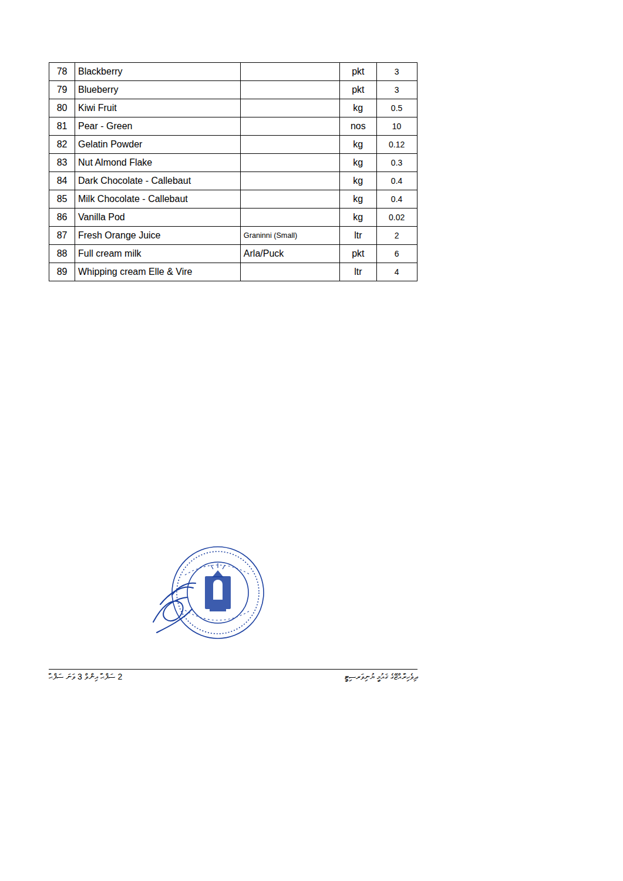| 78 | Blackberry | | pkt | 3 |
| 79 | Blueberry | | pkt | 3 |
| 80 | Kiwi Fruit | | kg | 0.5 |
| 81 | Pear - Green | | nos | 10 |
| 82 | Gelatin Powder | | kg | 0.12 |
| 83 | Nut Almond Flake | | kg | 0.3 |
| 84 | Dark Chocolate - Callebaut | | kg | 0.4 |
| 85 | Milk Chocolate - Callebaut | | kg | 0.4 |
| 86 | Vanilla Pod | | kg | 0.02 |
| 87 | Fresh Orange Juice | Graninni (Small) | ltr | 2 |
| 88 | Full cream milk | Arla/Puck | pkt | 6 |
| 89 | Whipping cream Elle & Vire | | ltr | 4 |
ދިވެހިރާއްޖޭގެ ޤައުމީ ޔުނިވަރސިޓީ 2 ސަފްޙާ އިންވް 3 ވަނަ ސަފްޙާ